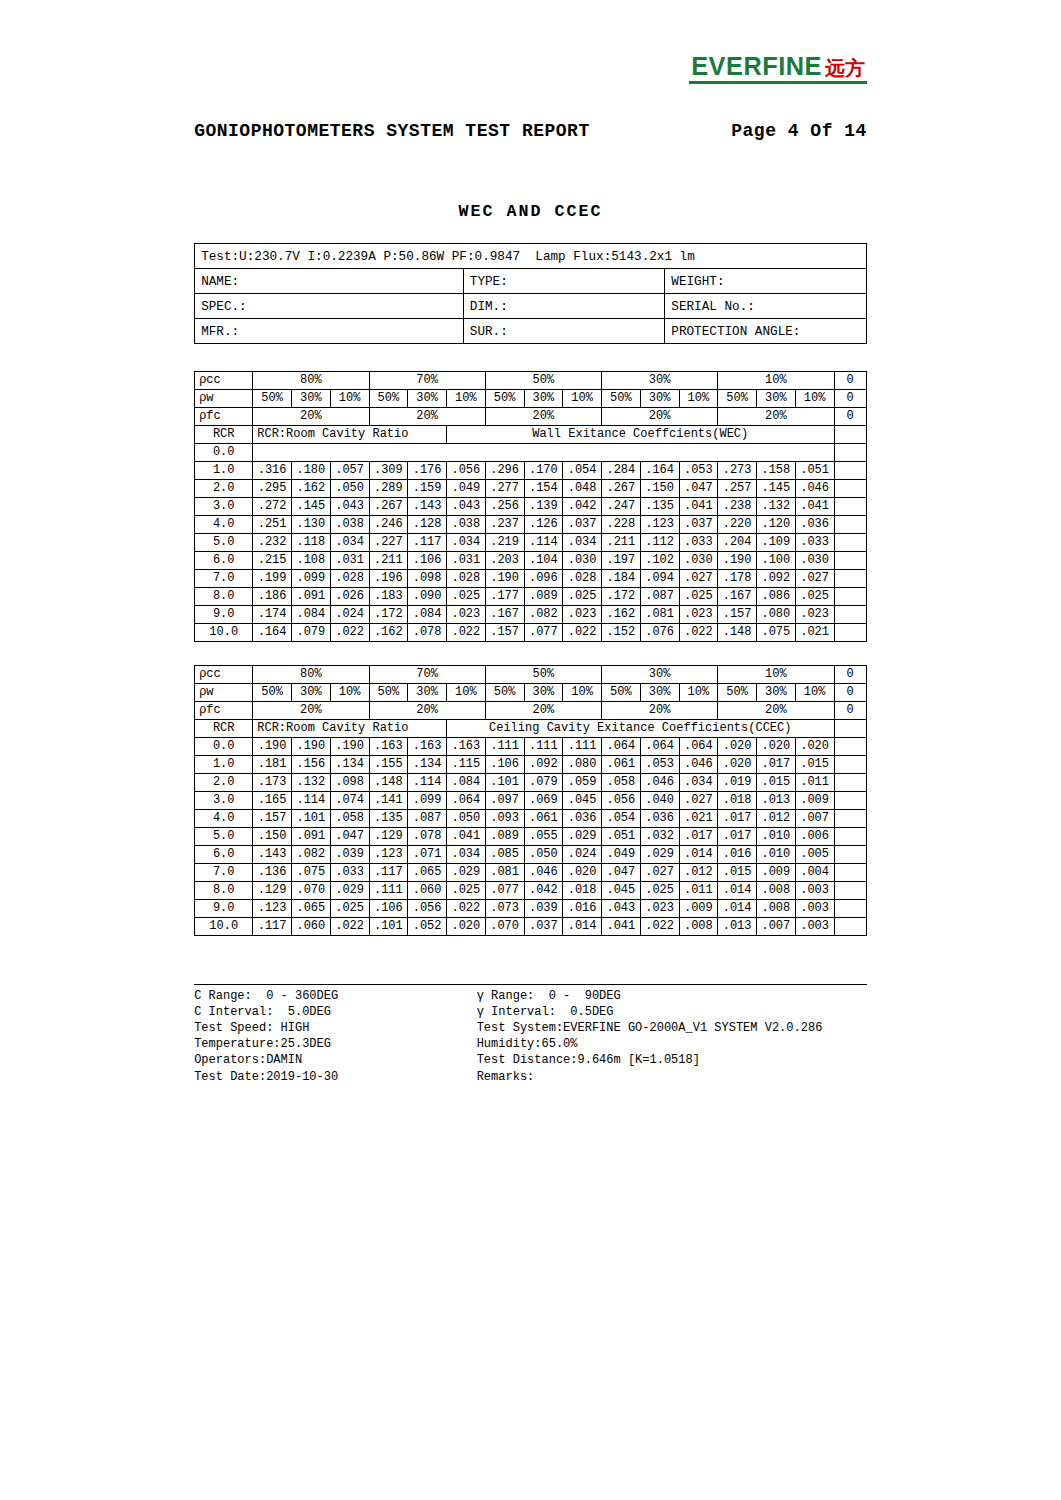EVERFINE远方
GONIOPHOTOMETERS SYSTEM TEST REPORT Page 4 Of 14
WEC AND CCEC
| Test:U:230.7V I:0.2239A P:50.86W PF:0.9847 Lamp Flux:5143.2x1 lm |
| NAME: | TYPE: | WEIGHT: |
| SPEC.: | DIM.: | SERIAL No.: |
| MFR.: | SUR.: | PROTECTION ANGLE: |
| ρcc | 80% | 70% | 50% | 30% | 10% | 0 |
| ρw | 50% | 30% | 10% | 50% | 30% | 10% | 50% | 30% | 10% | 50% | 30% | 10% | 50% | 30% | 10% | 0 |
| ρfc | 20% | 20% | 20% | 20% | 20% | 0 |
| RCR | RCR:Room Cavity Ratio | Wall Exitance Coeffcients(WEC) | |
| 0.0 | | |
| 1.0 | .316 | .180 | .057 | .309 | .176 | .056 | .296 | .170 | .054 | .284 | .164 | .053 | .273 | .158 | .051 | |
| 2.0 | .295 | .162 | .050 | .289 | .159 | .049 | .277 | .154 | .048 | .267 | .150 | .047 | .257 | .145 | .046 | |
| 3.0 | .272 | .145 | .043 | .267 | .143 | .043 | .256 | .139 | .042 | .247 | .135 | .041 | .238 | .132 | .041 | |
| 4.0 | .251 | .130 | .038 | .246 | .128 | .038 | .237 | .126 | .037 | .228 | .123 | .037 | .220 | .120 | .036 | |
| 5.0 | .232 | .118 | .034 | .227 | .117 | .034 | .219 | .114 | .034 | .211 | .112 | .033 | .204 | .109 | .033 | |
| 6.0 | .215 | .108 | .031 | .211 | .106 | .031 | .203 | .104 | .030 | .197 | .102 | .030 | .190 | .100 | .030 | |
| 7.0 | .199 | .099 | .028 | .196 | .098 | .028 | .190 | .096 | .028 | .184 | .094 | .027 | .178 | .092 | .027 | |
| 8.0 | .186 | .091 | .026 | .183 | .090 | .025 | .177 | .089 | .025 | .172 | .087 | .025 | .167 | .086 | .025 | |
| 9.0 | .174 | .084 | .024 | .172 | .084 | .023 | .167 | .082 | .023 | .162 | .081 | .023 | .157 | .080 | .023 | |
| 10.0 | .164 | .079 | .022 | .162 | .078 | .022 | .157 | .077 | .022 | .152 | .076 | .022 | .148 | .075 | .021 | |
| ρcc | 80% | 70% | 50% | 30% | 10% | 0 |
| ρw | 50% | 30% | 10% | 50% | 30% | 10% | 50% | 30% | 10% | 50% | 30% | 10% | 50% | 30% | 10% | 0 |
| ρfc | 20% | 20% | 20% | 20% | 20% | 0 |
| RCR | RCR:Room Cavity Ratio | Ceiling Cavity Exitance Coefficients(CCEC) | |
| 0.0 | .190 | .190 | .190 | .163 | .163 | .163 | .111 | .111 | .111 | .064 | .064 | .064 | .020 | .020 | .020 | |
| 1.0 | .181 | .156 | .134 | .155 | .134 | .115 | .106 | .092 | .080 | .061 | .053 | .046 | .020 | .017 | .015 | |
| 2.0 | .173 | .132 | .098 | .148 | .114 | .084 | .101 | .079 | .059 | .058 | .046 | .034 | .019 | .015 | .011 | |
| 3.0 | .165 | .114 | .074 | .141 | .099 | .064 | .097 | .069 | .045 | .056 | .040 | .027 | .018 | .013 | .009 | |
| 4.0 | .157 | .101 | .058 | .135 | .087 | .050 | .093 | .061 | .036 | .054 | .036 | .021 | .017 | .012 | .007 | |
| 5.0 | .150 | .091 | .047 | .129 | .078 | .041 | .089 | .055 | .029 | .051 | .032 | .017 | .017 | .010 | .006 | |
| 6.0 | .143 | .082 | .039 | .123 | .071 | .034 | .085 | .050 | .024 | .049 | .029 | .014 | .016 | .010 | .005 | |
| 7.0 | .136 | .075 | .033 | .117 | .065 | .029 | .081 | .046 | .020 | .047 | .027 | .012 | .015 | .009 | .004 | |
| 8.0 | .129 | .070 | .029 | .111 | .060 | .025 | .077 | .042 | .018 | .045 | .025 | .011 | .014 | .008 | .003 | |
| 9.0 | .123 | .065 | .025 | .106 | .056 | .022 | .073 | .039 | .016 | .043 | .023 | .009 | .014 | .008 | .003 | |
| 10.0 | .117 | .060 | .022 | .101 | .052 | .020 | .070 | .037 | .014 | .041 | .022 | .008 | .013 | .007 | .003 | |
| C Range: 0 - 360DEG C Interval: 5.0DEG Test Speed: HIGH Temperature:25.3DEG Operators:DAMIN Test Date:2019-10-30 | γ Range: 0 - 90DEG γ Interval: 0.5DEG Test System:EVERFINE GO-2000A_V1 SYSTEM V2.0.286 Humidity:65.0% Test Distance:9.646m [K=1.0518] Remarks: |